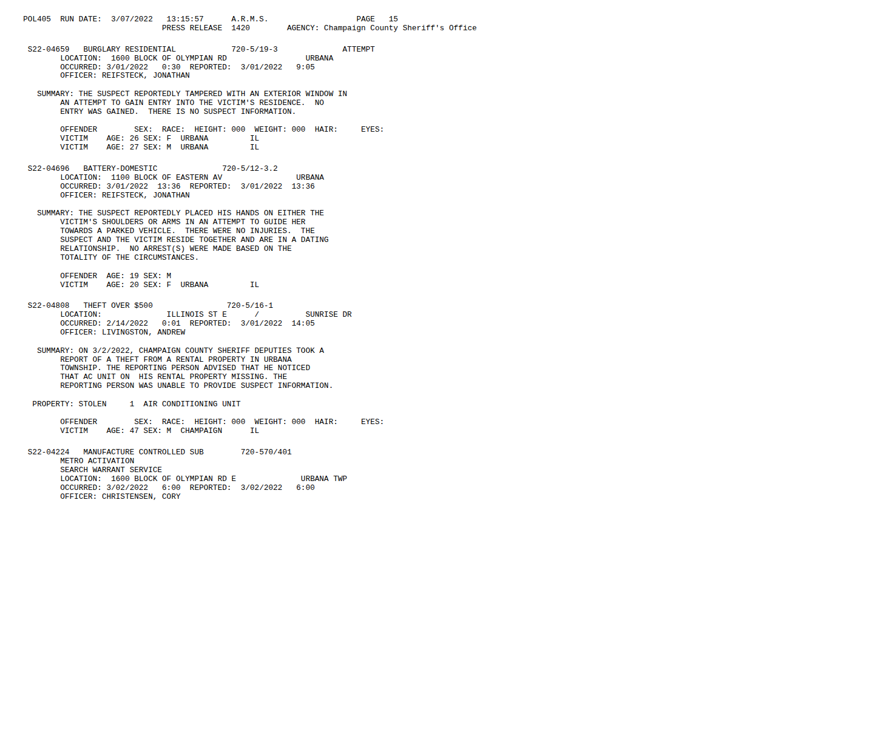POL405  RUN DATE:  3/07/2022   13:15:57      A.R.M.S.                   PAGE   15
                              PRESS RELEASE  1420        AGENCY: Champaign County Sheriff's Office
 S22-04659   BURGLARY RESIDENTIAL            720-5/19-3              ATTEMPT
        LOCATION:  1600 BLOCK OF OLYMPIAN RD                 URBANA
        OCCURRED: 3/01/2022   0:30  REPORTED:  3/01/2022   9:05
        OFFICER: REIFSTECK, JONATHAN
   SUMMARY: THE SUSPECT REPORTEDLY TAMPERED WITH AN EXTERIOR WINDOW IN
        AN ATTEMPT TO GAIN ENTRY INTO THE VICTIM'S RESIDENCE.  NO
        ENTRY WAS GAINED.  THERE IS NO SUSPECT INFORMATION.
        OFFENDER        SEX:  RACE:  HEIGHT: 000  WEIGHT: 000  HAIR:     EYES:
        VICTIM    AGE: 26 SEX: F  URBANA         IL
        VICTIM    AGE: 27 SEX: M  URBANA         IL
 S22-04696   BATTERY-DOMESTIC              720-5/12-3.2
        LOCATION:  1100 BLOCK OF EASTERN AV                URBANA
        OCCURRED: 3/01/2022  13:36  REPORTED:  3/01/2022  13:36
        OFFICER: REIFSTECK, JONATHAN
   SUMMARY: THE SUSPECT REPORTEDLY PLACED HIS HANDS ON EITHER THE
        VICTIM'S SHOULDERS OR ARMS IN AN ATTEMPT TO GUIDE HER
        TOWARDS A PARKED VEHICLE.  THERE WERE NO INJURIES.  THE
        SUSPECT AND THE VICTIM RESIDE TOGETHER AND ARE IN A DATING
        RELATIONSHIP.  NO ARREST(S) WERE MADE BASED ON THE
        TOTALITY OF THE CIRCUMSTANCES.
        OFFENDER  AGE: 19 SEX: M
        VICTIM    AGE: 20 SEX: F  URBANA         IL
 S22-04808   THEFT OVER $500                720-5/16-1
        LOCATION:              ILLINOIS ST E      /          SUNRISE DR
        OCCURRED: 2/14/2022   0:01  REPORTED:  3/01/2022  14:05
        OFFICER: LIVINGSTON, ANDREW
   SUMMARY: ON 3/2/2022, CHAMPAIGN COUNTY SHERIFF DEPUTIES TOOK A
        REPORT OF A THEFT FROM A RENTAL PROPERTY IN URBANA
        TOWNSHIP. THE REPORTING PERSON ADVISED THAT HE NOTICED
        THAT AC UNIT ON  HIS RENTAL PROPERTY MISSING. THE
        REPORTING PERSON WAS UNABLE TO PROVIDE SUSPECT INFORMATION.
  PROPERTY: STOLEN     1  AIR CONDITIONING UNIT
        OFFENDER        SEX:  RACE:  HEIGHT: 000  WEIGHT: 000  HAIR:     EYES:
        VICTIM    AGE: 47 SEX: M  CHAMPAIGN      IL
 S22-04224   MANUFACTURE CONTROLLED SUB        720-570/401
        METRO ACTIVATION
        SEARCH WARRANT SERVICE
        LOCATION:  1600 BLOCK OF OLYMPIAN RD E              URBANA TWP
        OCCURRED: 3/02/2022   6:00  REPORTED:  3/02/2022   6:00
        OFFICER: CHRISTENSEN, CORY